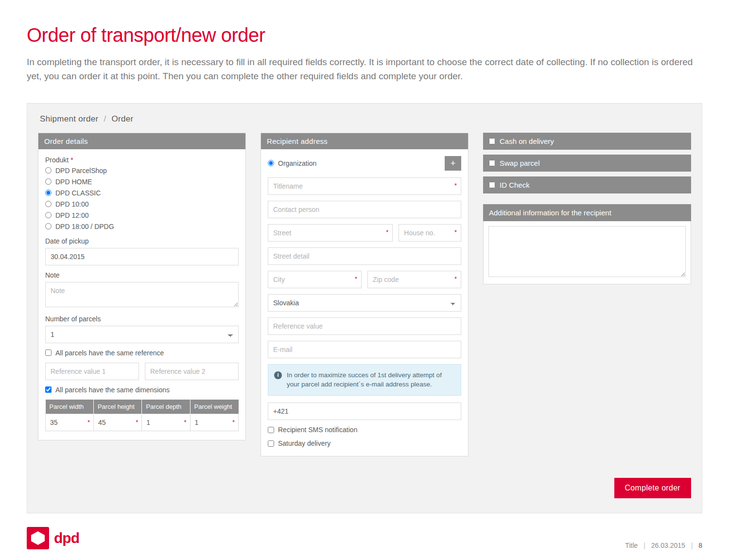Order of transport/new order
In completing the transport order, it is necessary to fill in all required fields correctly. It is important to choose the correct date of collecting. If no collection is ordered yet, you can order it at this point. Then you can complete the other required fields and complete your order.
Shipment order / Order
Order details
Produkt *
DPD ParcelShop
DPD HOME
DPD CLASSIC
DPD 10:00
DPD 12:00
DPD 18:00 / DPDG
Date of pickup Note Number of parcels 1
All parcels have the same reference
All parcels have the same dimensions
| Parcel width | Parcel height | Parcel depth | Parcel weight |
| --- | --- | --- | --- |
| * | * | * | * |
Recipient address
Organization
+
*
*
*
*
*
Slovakia
i
In order to maximize succes of 1st delivery attempt of
your parcel add recipient´s e-mail address please.
Recipient SMS notification
Saturday delivery
Cash on delivery
Swap parcel
ID Check
Additional information for the recipient
Complete order
dpd
Title | 26.03.2015 | 8